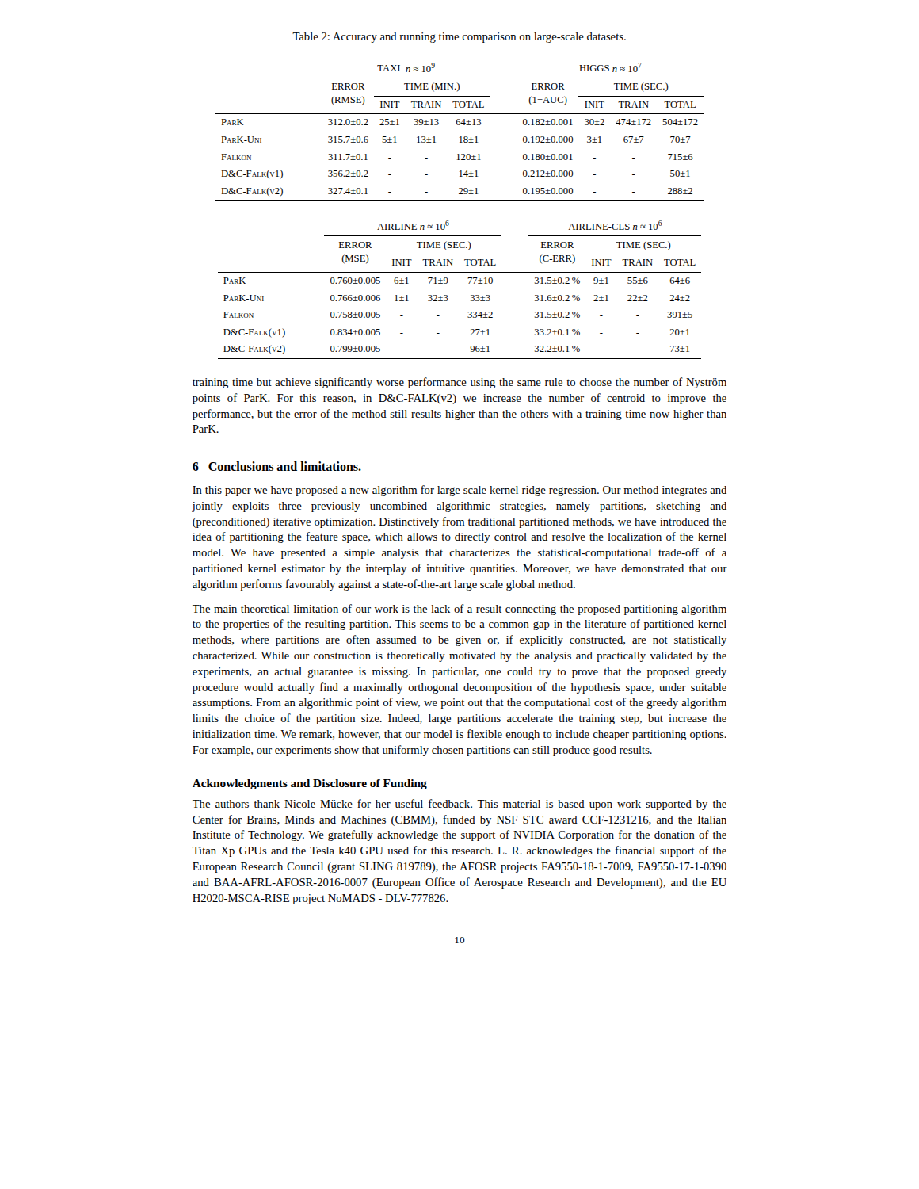Table 2: Accuracy and running time comparison on large-scale datasets.
| | | TAXI n ≈ 10 9 | | HIGGS n ≈ 10 7 |
| | | ERROR (RMSE) | TIME (MIN.) | | ERROR (1−AUC) | TIME (SEC.) |
| | | INIT | TRAIN | TOTAL | | INIT | TRAIN | TOTAL |
| ParK | | 312.0±0.2 | 25±1 | 39±13 | 64±13 | | 0.182±0.001 | 30±2 | 474±172 | 504±172 |
| ParK-Uni | | 315.7±0.6 | 5±1 | 13±1 | 18±1 | | 0.192±0.000 | 3±1 | 67±7 | 70±7 |
| Falkon | | 311.7±0.1 | - | - | 120±1 | | 0.180±0.001 | - | - | 715±6 |
| D&C-Falk(v1) | | 356.2±0.2 | - | - | 14±1 | | 0.212±0.000 | - | - | 50±1 |
| D&C-Falk(v2) | | 327.4±0.1 | - | - | 29±1 | | 0.195±0.000 | - | - | 288±2 |
| | | AIRLINE n ≈ 10 6 | | AIRLINE-CLS n ≈ 10 6 |
| | | ERROR (MSE) | TIME (SEC.) | | ERROR (C-ERR) | TIME (SEC.) |
| | | INIT | TRAIN | TOTAL | | INIT | TRAIN | TOTAL |
| ParK | | 0.760±0.005 | 6±1 | 71±9 | 77±10 | | 31.5±0.2 % | 9±1 | 55±6 | 64±6 |
| ParK-Uni | | 0.766±0.006 | 1±1 | 32±3 | 33±3 | | 31.6±0.2 % | 2±1 | 22±2 | 24±2 |
| Falkon | | 0.758±0.005 | - | - | 334±2 | | 31.5±0.2 % | - | - | 391±5 |
| D&C-Falk(v1) | | 0.834±0.005 | - | - | 27±1 | | 33.2±0.1 % | - | - | 20±1 |
| D&C-Falk(v2) | | 0.799±0.005 | - | - | 96±1 | | 32.2±0.1 % | - | - | 73±1 |
training time but achieve significantly worse performance using the same rule to choose the number of Nyström points of ParK. For this reason, in D&C-FALK(v2) we increase the number of centroid to improve the performance, but the error of the method still results higher than the others with a training time now higher than ParK.
6 Conclusions and limitations.
In this paper we have proposed a new algorithm for large scale kernel ridge regression. Our method integrates and jointly exploits three previously uncombined algorithmic strategies, namely partitions, sketching and (preconditioned) iterative optimization. Distinctively from traditional partitioned methods, we have introduced the idea of partitioning the feature space, which allows to directly control and resolve the localization of the kernel model. We have presented a simple analysis that characterizes the statistical-computational trade-off of a partitioned kernel estimator by the interplay of intuitive quantities. Moreover, we have demonstrated that our algorithm performs favourably against a state-of-the-art large scale global method.
The main theoretical limitation of our work is the lack of a result connecting the proposed partitioning algorithm to the properties of the resulting partition. This seems to be a common gap in the literature of partitioned kernel methods, where partitions are often assumed to be given or, if explicitly constructed, are not statistically characterized. While our construction is theoretically motivated by the analysis and practically validated by the experiments, an actual guarantee is missing. In particular, one could try to prove that the proposed greedy procedure would actually find a maximally orthogonal decomposition of the hypothesis space, under suitable assumptions. From an algorithmic point of view, we point out that the computational cost of the greedy algorithm limits the choice of the partition size. Indeed, large partitions accelerate the training step, but increase the initialization time. We remark, however, that our model is flexible enough to include cheaper partitioning options. For example, our experiments show that uniformly chosen partitions can still produce good results.
Acknowledgments and Disclosure of Funding
The authors thank Nicole Mücke for her useful feedback. This material is based upon work supported by the Center for Brains, Minds and Machines (CBMM), funded by NSF STC award CCF-1231216, and the Italian Institute of Technology. We gratefully acknowledge the support of NVIDIA Corporation for the donation of the Titan Xp GPUs and the Tesla k40 GPU used for this research. L. R. acknowledges the financial support of the European Research Council (grant SLING 819789), the AFOSR projects FA9550-18-1-7009, FA9550-17-1-0390 and BAA-AFRL-AFOSR-2016-0007 (European Office of Aerospace Research and Development), and the EU H2020-MSCA-RISE project NoMADS - DLV-777826.
10